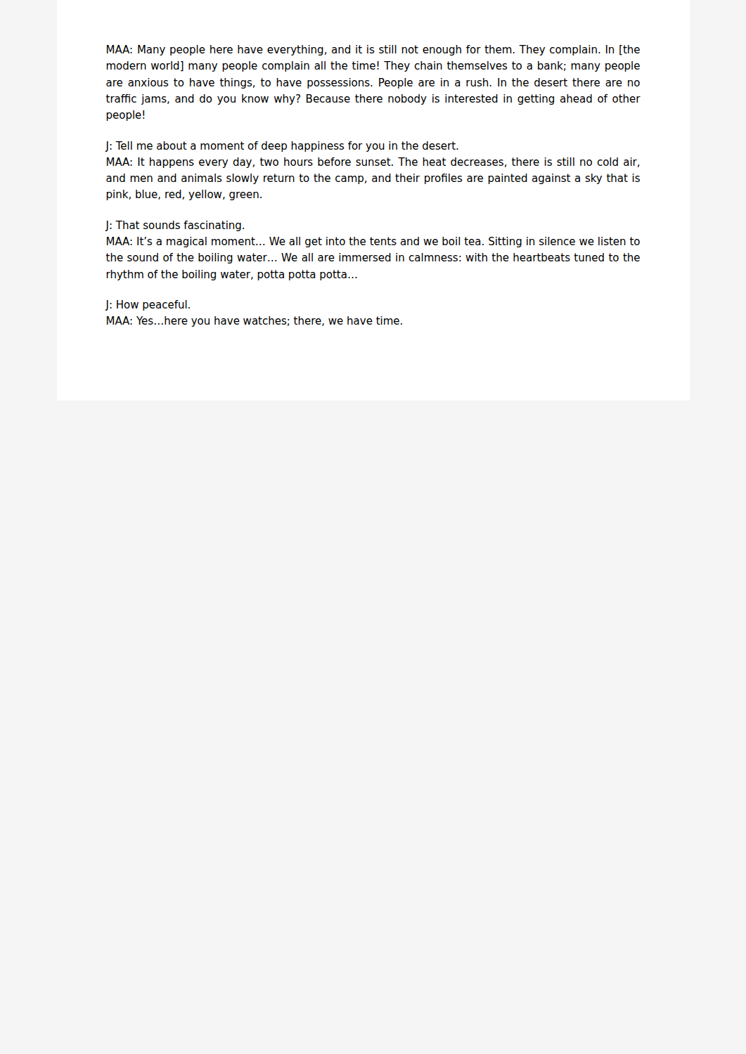MAA: Many people here have everything, and it is still not enough for them. They complain. In [the modern world] many people complain all the time! They chain themselves to a bank; many people are anxious to have things, to have possessions. People are in a rush. In the desert there are no traffic jams, and do you know why? Because there nobody is interested in getting ahead of other people!
J: Tell me about a moment of deep happiness for you in the desert.
MAA: It happens every day, two hours before sunset. The heat decreases, there is still no cold air, and men and animals slowly return to the camp, and their profiles are painted against a sky that is pink, blue, red, yellow, green.
J: That sounds fascinating.
MAA: It’s a magical moment… We all get into the tents and we boil tea. Sitting in silence we listen to the sound of the boiling water… We all are immersed in calmness: with the heartbeats tuned to the rhythm of the boiling water, potta potta potta…
J: How peaceful.
MAA: Yes…here you have watches; there, we have time.